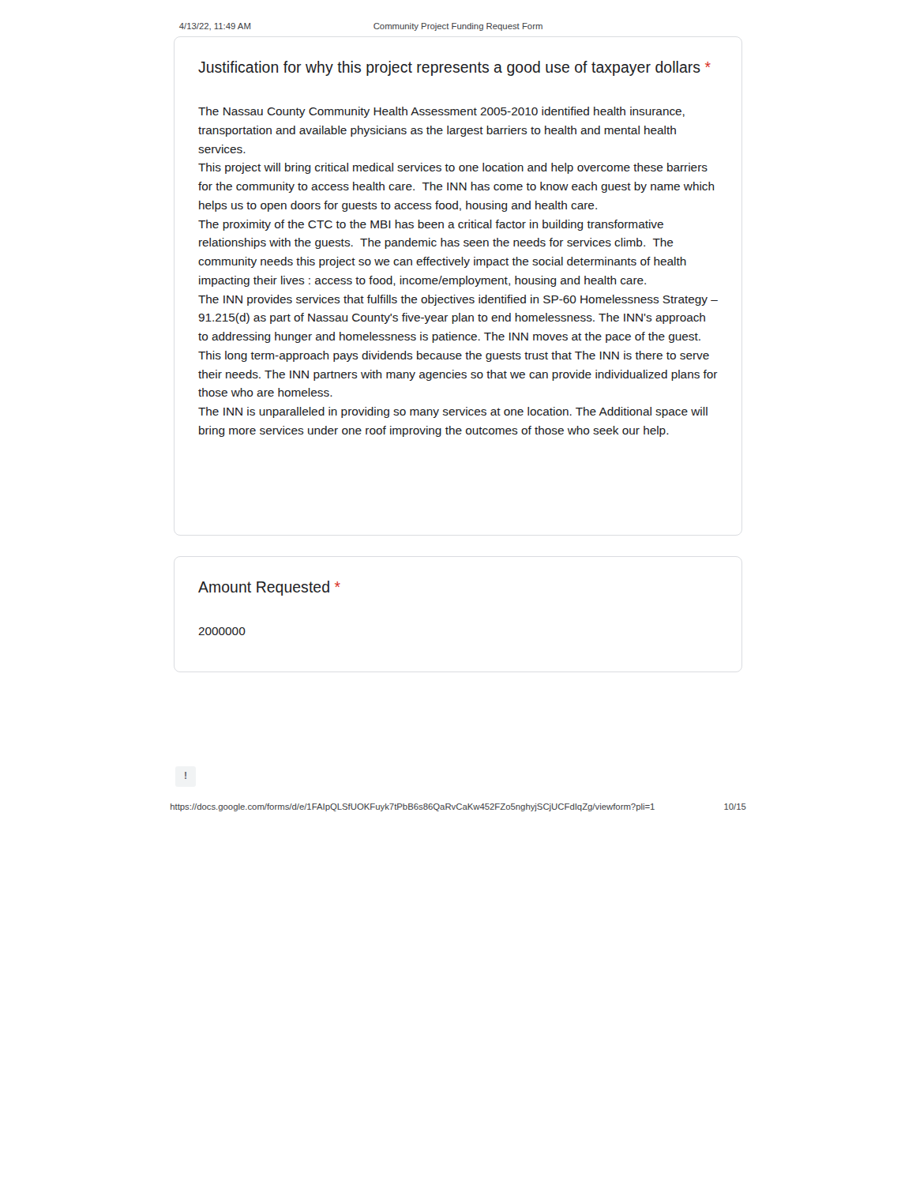4/13/22, 11:49 AM
Community Project Funding Request Form
Justification for why this project represents a good use of taxpayer dollars *
The Nassau County Community Health Assessment 2005-2010 identified health insurance, transportation and available physicians as the largest barriers to health and mental health services. This project will bring critical medical services to one location and help overcome these barriers for the community to access health care. The INN has come to know each guest by name which helps us to open doors for guests to access food, housing and health care. The proximity of the CTC to the MBI has been a critical factor in building transformative relationships with the guests. The pandemic has seen the needs for services climb. The community needs this project so we can effectively impact the social determinants of health impacting their lives : access to food, income/employment, housing and health care. The INN provides services that fulfills the objectives identified in SP-60 Homelessness Strategy – 91.215(d) as part of Nassau County's five-year plan to end homelessness. The INN's approach to addressing hunger and homelessness is patience. The INN moves at the pace of the guest. This long term-approach pays dividends because the guests trust that The INN is there to serve their needs. The INN partners with many agencies so that we can provide individualized plans for those who are homeless. The INN is unparalleled in providing so many services at one location. The Additional space will bring more services under one roof improving the outcomes of those who seek our help.
Amount Requested *
2000000
!
https://docs.google.com/forms/d/e/1FAIpQLSfUOKFuyk7tPbB6s86QaRvCaKw452FZo5nghyjSCjUCFdIqZg/viewform?pli=1
10/15